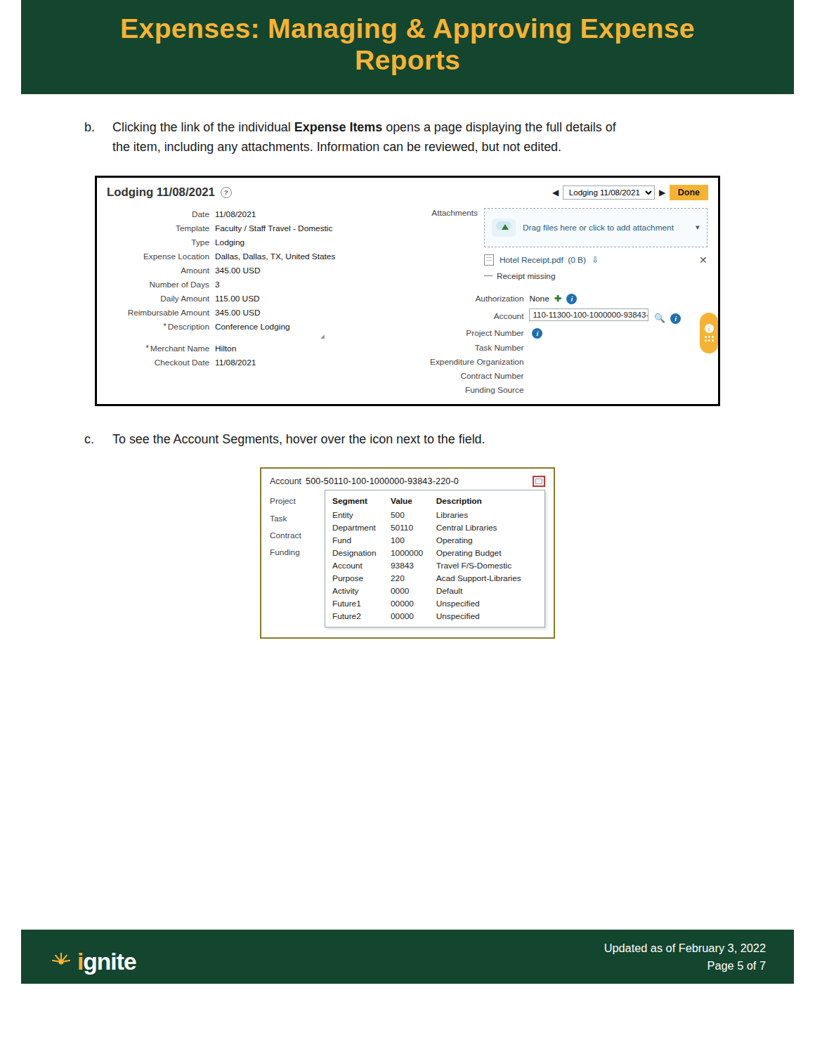Expenses: Managing & Approving Expense
Reports
b. Clicking the link of the individual Expense Items opens a page displaying the full details of the item, including any attachments. Information can be reviewed, but not edited.
Lodging 11/08/2021 ?
◀ Lodging 11/08/2021 ▶ Done
| Date | 11/08/2021 |
| Template | Faculty / Staff Travel - Domestic |
| Type | Lodging |
| Expense Location | Dallas, Dallas, TX, United States |
| Amount | 345.00 USD |
| Number of Days | 3 |
| Daily Amount | 115.00 USD |
| Reimbursable Amount | 345.00 USD |
| Description | Conference Lodging |
| Merchant Name | Hilton |
| Checkout Date | 11/08/2021 |
| Attachments | Drag files here or click to add attachment ▾ Hotel Receipt.pdf (0 B) ⇩ ✕ Receipt missing |
| Authorization | None ✚ i |
| Account | 110-11300-100-1000000-93843-701-00 🔍 i |
| Project Number | i |
| Task Number | |
| Expenditure Organization | |
| Contract Number | |
| Funding Source | |
i
c. To see the Account Segments, hover over the icon next to the field.
Account 500-50110-100-1000000-93843-220-0
Project
Task
Contract
Funding
| Segment | Value | Description |
| --- | --- | --- |
| Entity | 500 | Libraries |
| Department | 50110 | Central Libraries |
| Fund | 100 | Operating |
| Designation | 1000000 | Operating Budget |
| Account | 93843 | Travel F/S-Domestic |
| Purpose | 220 | Acad Support-Libraries |
| Activity | 0000 | Default |
| Future1 | 00000 | Unspecified |
| Future2 | 00000 | Unspecified |
ignite
Updated as of February 3, 2022
Page 5 of 7